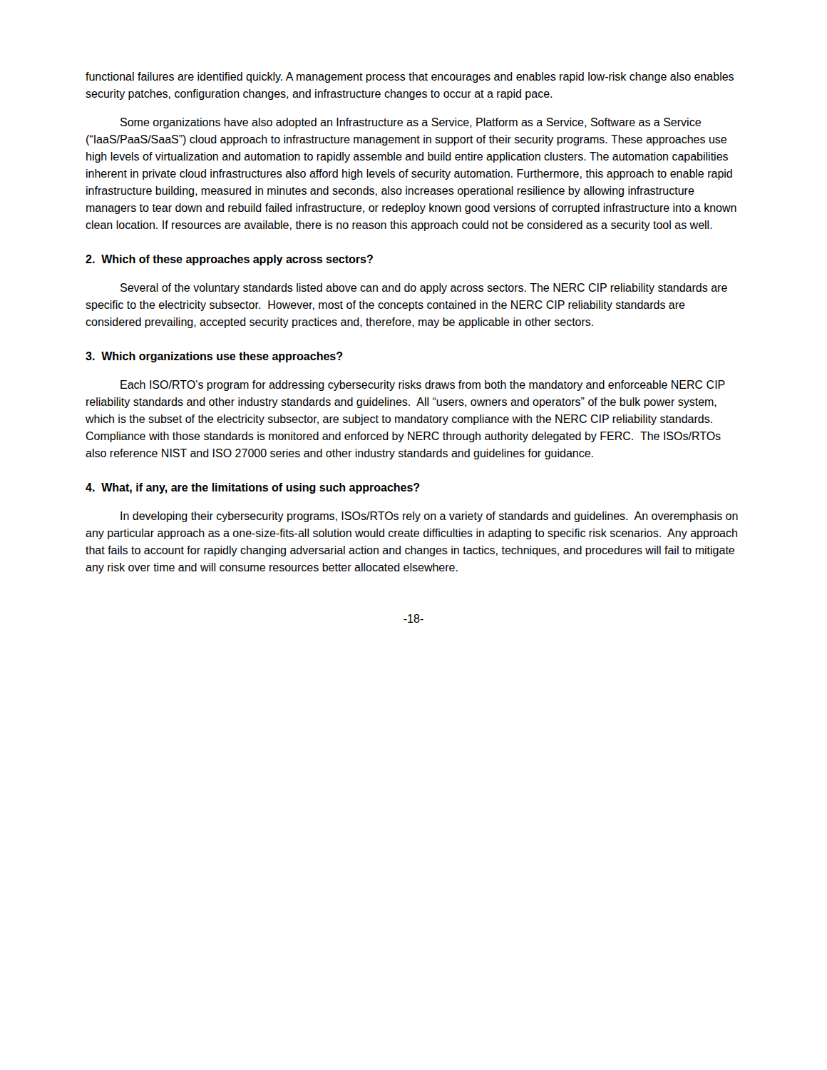functional failures are identified quickly. A management process that encourages and enables rapid low-risk change also enables security patches, configuration changes, and infrastructure changes to occur at a rapid pace.
Some organizations have also adopted an Infrastructure as a Service, Platform as a Service, Software as a Service (“IaaS/PaaS/SaaS”) cloud approach to infrastructure management in support of their security programs. These approaches use high levels of virtualization and automation to rapidly assemble and build entire application clusters. The automation capabilities inherent in private cloud infrastructures also afford high levels of security automation. Furthermore, this approach to enable rapid infrastructure building, measured in minutes and seconds, also increases operational resilience by allowing infrastructure managers to tear down and rebuild failed infrastructure, or redeploy known good versions of corrupted infrastructure into a known clean location. If resources are available, there is no reason this approach could not be considered as a security tool as well.
2. Which of these approaches apply across sectors?
Several of the voluntary standards listed above can and do apply across sectors. The NERC CIP reliability standards are specific to the electricity subsector. However, most of the concepts contained in the NERC CIP reliability standards are considered prevailing, accepted security practices and, therefore, may be applicable in other sectors.
3. Which organizations use these approaches?
Each ISO/RTO’s program for addressing cybersecurity risks draws from both the mandatory and enforceable NERC CIP reliability standards and other industry standards and guidelines. All “users, owners and operators” of the bulk power system, which is the subset of the electricity subsector, are subject to mandatory compliance with the NERC CIP reliability standards. Compliance with those standards is monitored and enforced by NERC through authority delegated by FERC. The ISOs/RTOs also reference NIST and ISO 27000 series and other industry standards and guidelines for guidance.
4. What, if any, are the limitations of using such approaches?
In developing their cybersecurity programs, ISOs/RTOs rely on a variety of standards and guidelines. An overemphasis on any particular approach as a one-size-fits-all solution would create difficulties in adapting to specific risk scenarios. Any approach that fails to account for rapidly changing adversarial action and changes in tactics, techniques, and procedures will fail to mitigate any risk over time and will consume resources better allocated elsewhere.
-18-